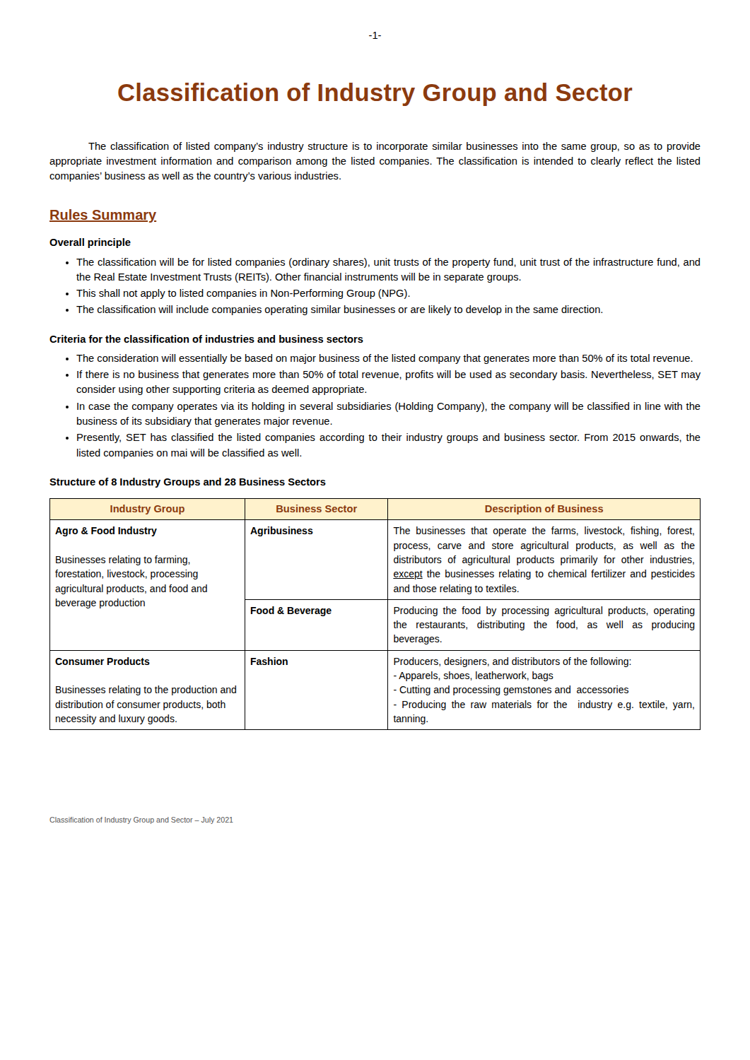-1-
Classification of Industry Group and Sector
The classification of listed company’s industry structure is to incorporate similar businesses into the same group, so as to provide appropriate investment information and comparison among the listed companies. The classification is intended to clearly reflect the listed companies’ business as well as the country’s various industries.
Rules Summary
Overall principle
The classification will be for listed companies (ordinary shares), unit trusts of the property fund, unit trust of the infrastructure fund, and the Real Estate Investment Trusts (REITs). Other financial instruments will be in separate groups.
This shall not apply to listed companies in Non-Performing Group (NPG).
The classification will include companies operating similar businesses or are likely to develop in the same direction.
Criteria for the classification of industries and business sectors
The consideration will essentially be based on major business of the listed company that generates more than 50% of its total revenue.
If there is no business that generates more than 50% of total revenue, profits will be used as secondary basis. Nevertheless, SET may consider using other supporting criteria as deemed appropriate.
In case the company operates via its holding in several subsidiaries (Holding Company), the company will be classified in line with the business of its subsidiary that generates major revenue.
Presently, SET has classified the listed companies according to their industry groups and business sector. From 2015 onwards, the listed companies on mai will be classified as well.
Structure of 8 Industry Groups and 28 Business Sectors
| Industry Group | Business Sector | Description of Business |
| --- | --- | --- |
| Agro & Food Industry Businesses relating to farming, forestation, livestock, processing agricultural products, and food and beverage production | Agribusiness | The businesses that operate the farms, livestock, fishing, forest, process, carve and store agricultural products, as well as the distributors of agricultural products primarily for other industries, except the businesses relating to chemical fertilizer and pesticides and those relating to textiles. |
| Food & Beverage | Producing the food by processing agricultural products, operating the restaurants, distributing the food, as well as producing beverages. |
| Consumer Products Businesses relating to the production and distribution of consumer products, both necessity and luxury goods. | Fashion | Producers, designers, and distributors of the following: - Apparels, shoes, leatherwork, bags - Cutting and processing gemstones and accessories - Producing the raw materials for the industry e.g. textile, yarn, tanning. |
Classification of Industry Group and Sector – July 2021